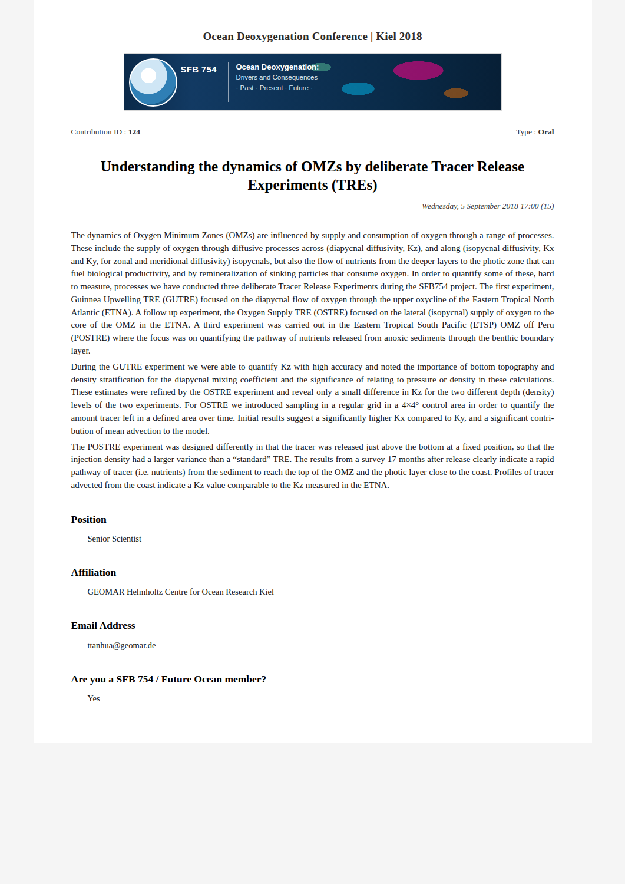Ocean Deoxygenation Conference | Kiel 2018
SFB 754
Ocean Deoxygenation:Drivers and Consequences· Past · Present · Future ·
Contribution ID : 124
Type : Oral
Understanding the dynamics of OMZs by deliberate Tracer Release Experiments (TREs)
Wednesday, 5 September 2018 17:00 (15)
The dynamics of Oxygen Minimum Zones (OMZs) are influenced by supply and consumption of oxygen through a range of processes. These include the supply of oxygen through diffusive processes across (diapycnal diffusivity, Kz), and along (isopycnal diffusivity, Kx and Ky, for zonal and meridional diffusivity) isopycnals, but also the flow of nutrients from the deeper layers to the photic zone that can fuel biological productivity, and by remineralization of sinking particles that consume oxygen. In order to quantify some of these, hard to measure, processes we have conducted three deliberate Tracer Release Experiments during the SFB754 project. The first experiment, Guinnea Upwelling TRE (GUTRE) focused on the diapycnal flow of oxygen through the upper oxycline of the Eastern Tropical North Atlantic (ETNA). A follow up experiment, the Oxygen Supply TRE (OSTRE) focused on the lateral (isopycnal) supply of oxygen to the core of the OMZ in the ETNA. A third experiment was carried out in the Eastern Tropical South Pacific (ETSP) OMZ off Peru (POSTRE) where the focus was on quantifying the pathway of nutrients released from anoxic sediments through the benthic boundary layer.
During the GUTRE experiment we were able to quantify Kz with high accuracy and noted the importance of bottom topography and density stratification for the diapycnal mixing coefficient and the significance of relating to pressure or density in these calculations. These estimates were refined by the OSTRE experiment and reveal only a small difference in Kz for the two different depth (density) levels of the two experiments. For OSTRE we introduced sampling in a regular grid in a 4×4° control area in order to quantify the amount tracer left in a defined area over time. Initial results suggest a significantly higher Kx compared to Ky, and a significant contribution of mean advection to the model.
The POSTRE experiment was designed differently in that the tracer was released just above the bottom at a fixed position, so that the injection density had a larger variance than a “standard” TRE. The results from a survey 17 months after release clearly indicate a rapid pathway of tracer (i.e. nutrients) from the sediment to reach the top of the OMZ and the photic layer close to the coast. Profiles of tracer advected from the coast indicate a Kz value comparable to the Kz measured in the ETNA.
Position
Senior Scientist
Affiliation
GEOMAR Helmholtz Centre for Ocean Research Kiel
Email Address
ttanhua@geomar.de
Are you a SFB 754 / Future Ocean member?
Yes